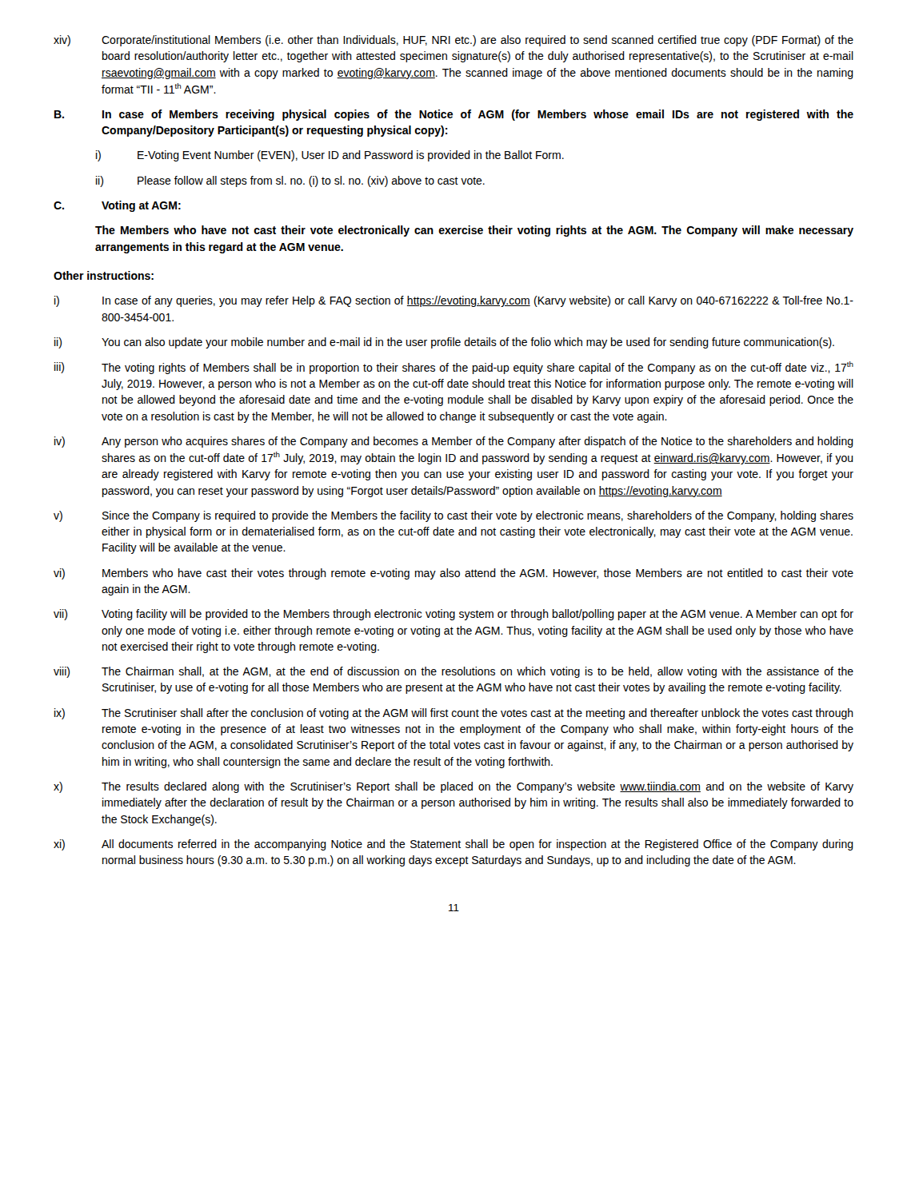xiv)
Corporate/institutional Members (i.e. other than Individuals, HUF, NRI etc.) are also required to send scanned certified true copy (PDF Format) of the board resolution/authority letter etc., together with attested specimen signature(s) of the duly authorised representative(s), to the Scrutiniser at e-mail rsaevoting@gmail.com with a copy marked to evoting@karvy.com. The scanned image of the above mentioned documents should be in the naming format “TII - 11th AGM”.
B.
In case of Members receiving physical copies of the Notice of AGM (for Members whose email IDs are not registered with the Company/Depository Participant(s) or requesting physical copy):
i)
E-Voting Event Number (EVEN), User ID and Password is provided in the Ballot Form.
ii)
Please follow all steps from sl. no. (i) to sl. no. (xiv) above to cast vote.
C.
Voting at AGM:
The Members who have not cast their vote electronically can exercise their voting rights at the AGM. The Company will make necessary arrangements in this regard at the AGM venue.
Other instructions:
i)
In case of any queries, you may refer Help & FAQ section of https://evoting.karvy.com (Karvy website) or call Karvy on 040-67162222 & Toll-free No.1-800-3454-001.
ii)
You can also update your mobile number and e-mail id in the user profile details of the folio which may be used for sending future communication(s).
iii)
The voting rights of Members shall be in proportion to their shares of the paid-up equity share capital of the Company as on the cut-off date viz., 17th July, 2019. However, a person who is not a Member as on the cut-off date should treat this Notice for information purpose only. The remote e-voting will not be allowed beyond the aforesaid date and time and the e-voting module shall be disabled by Karvy upon expiry of the aforesaid period. Once the vote on a resolution is cast by the Member, he will not be allowed to change it subsequently or cast the vote again.
iv)
Any person who acquires shares of the Company and becomes a Member of the Company after dispatch of the Notice to the shareholders and holding shares as on the cut-off date of 17th July, 2019, may obtain the login ID and password by sending a request at einward.ris@karvy.com. However, if you are already registered with Karvy for remote e-voting then you can use your existing user ID and password for casting your vote. If you forget your password, you can reset your password by using “Forgot user details/Password” option available on https://evoting.karvy.com
v)
Since the Company is required to provide the Members the facility to cast their vote by electronic means, shareholders of the Company, holding shares either in physical form or in dematerialised form, as on the cut-off date and not casting their vote electronically, may cast their vote at the AGM venue. Facility will be available at the venue.
vi)
Members who have cast their votes through remote e-voting may also attend the AGM. However, those Members are not entitled to cast their vote again in the AGM.
vii)
Voting facility will be provided to the Members through electronic voting system or through ballot/polling paper at the AGM venue. A Member can opt for only one mode of voting i.e. either through remote e-voting or voting at the AGM. Thus, voting facility at the AGM shall be used only by those who have not exercised their right to vote through remote e-voting.
viii)
The Chairman shall, at the AGM, at the end of discussion on the resolutions on which voting is to be held, allow voting with the assistance of the Scrutiniser, by use of e-voting for all those Members who are present at the AGM who have not cast their votes by availing the remote e-voting facility.
ix)
The Scrutiniser shall after the conclusion of voting at the AGM will first count the votes cast at the meeting and thereafter unblock the votes cast through remote e-voting in the presence of at least two witnesses not in the employment of the Company who shall make, within forty-eight hours of the conclusion of the AGM, a consolidated Scrutiniser’s Report of the total votes cast in favour or against, if any, to the Chairman or a person authorised by him in writing, who shall countersign the same and declare the result of the voting forthwith.
x)
The results declared along with the Scrutiniser’s Report shall be placed on the Company’s website www.tiindia.com and on the website of Karvy immediately after the declaration of result by the Chairman or a person authorised by him in writing. The results shall also be immediately forwarded to the Stock Exchange(s).
xi)
All documents referred in the accompanying Notice and the Statement shall be open for inspection at the Registered Office of the Company during normal business hours (9.30 a.m. to 5.30 p.m.) on all working days except Saturdays and Sundays, up to and including the date of the AGM.
11